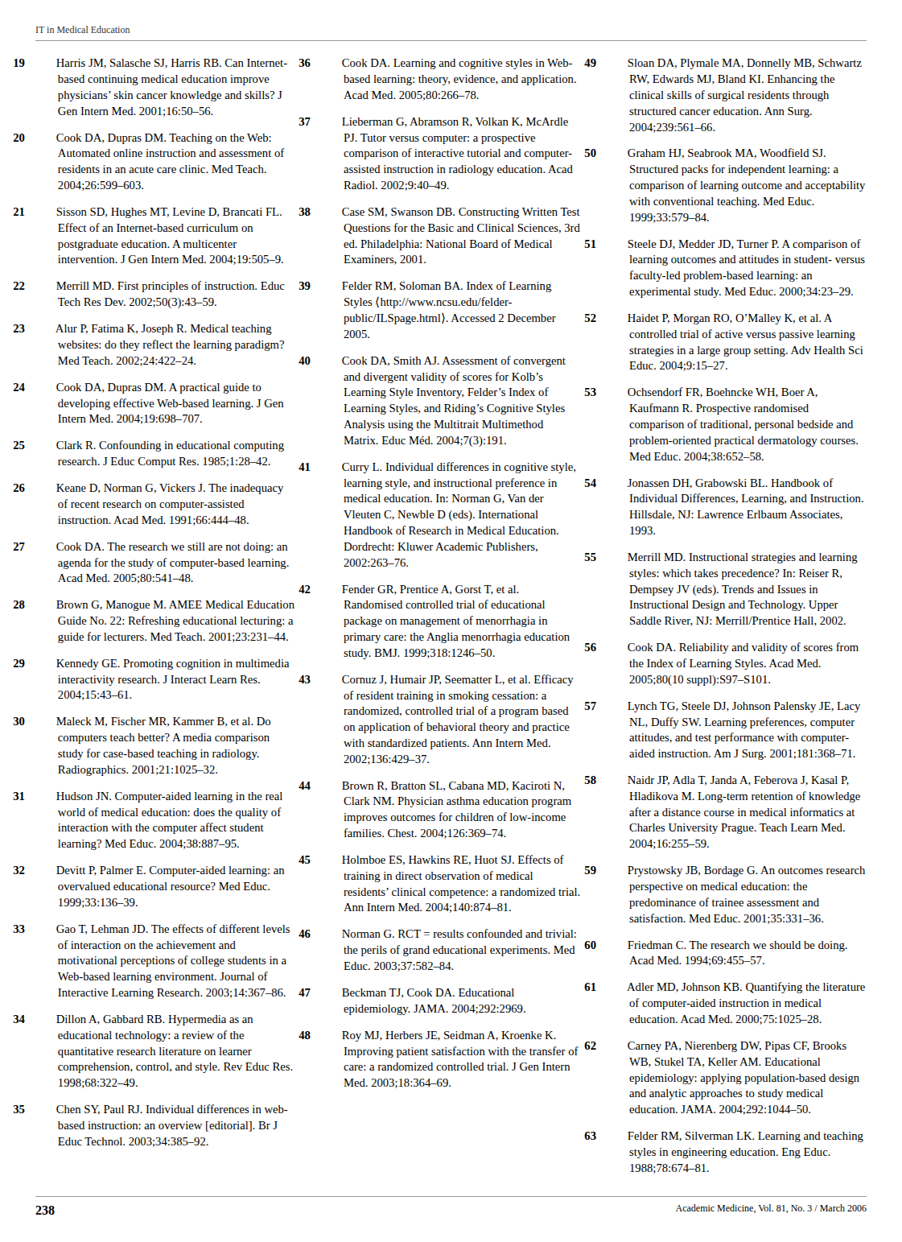IT in Medical Education
19 Harris JM, Salasche SJ, Harris RB. Can Internet-based continuing medical education improve physicians’ skin cancer knowledge and skills? J Gen Intern Med. 2001;16:50–56.
20 Cook DA, Dupras DM. Teaching on the Web: Automated online instruction and assessment of residents in an acute care clinic. Med Teach. 2004;26:599–603.
21 Sisson SD, Hughes MT, Levine D, Brancati FL. Effect of an Internet-based curriculum on postgraduate education. A multicenter intervention. J Gen Intern Med. 2004;19:505–9.
22 Merrill MD. First principles of instruction. Educ Tech Res Dev. 2002;50(3):43–59.
23 Alur P, Fatima K, Joseph R. Medical teaching websites: do they reflect the learning paradigm? Med Teach. 2002;24:422–24.
24 Cook DA, Dupras DM. A practical guide to developing effective Web-based learning. J Gen Intern Med. 2004;19:698–707.
25 Clark R. Confounding in educational computing research. J Educ Comput Res. 1985;1:28–42.
26 Keane D, Norman G, Vickers J. The inadequacy of recent research on computer-assisted instruction. Acad Med. 1991;66:444–48.
27 Cook DA. The research we still are not doing: an agenda for the study of computer-based learning. Acad Med. 2005;80:541–48.
28 Brown G, Manogue M. AMEE Medical Education Guide No. 22: Refreshing educational lecturing: a guide for lecturers. Med Teach. 2001;23:231–44.
29 Kennedy GE. Promoting cognition in multimedia interactivity research. J Interact Learn Res. 2004;15:43–61.
30 Maleck M, Fischer MR, Kammer B, et al. Do computers teach better? A media comparison study for case-based teaching in radiology. Radiographics. 2001;21:1025–32.
31 Hudson JN. Computer-aided learning in the real world of medical education: does the quality of interaction with the computer affect student learning? Med Educ. 2004;38:887–95.
32 Devitt P, Palmer E. Computer-aided learning: an overvalued educational resource? Med Educ. 1999;33:136–39.
33 Gao T, Lehman JD. The effects of different levels of interaction on the achievement and motivational perceptions of college students in a Web-based learning environment. Journal of Interactive Learning Research. 2003;14:367–86.
34 Dillon A, Gabbard RB. Hypermedia as an educational technology: a review of the quantitative research literature on learner comprehension, control, and style. Rev Educ Res. 1998;68:322–49.
35 Chen SY, Paul RJ. Individual differences in web-based instruction: an overview [editorial]. Br J Educ Technol. 2003;34:385–92.
36 Cook DA. Learning and cognitive styles in Web-based learning: theory, evidence, and application. Acad Med. 2005;80:266–78.
37 Lieberman G, Abramson R, Volkan K, McArdle PJ. Tutor versus computer: a prospective comparison of interactive tutorial and computer-assisted instruction in radiology education. Acad Radiol. 2002;9:40–49.
38 Case SM, Swanson DB. Constructing Written Test Questions for the Basic and Clinical Sciences, 3rd ed. Philadelphia: National Board of Medical Examiners, 2001.
39 Felder RM, Soloman BA. Index of Learning Styles ⟨http://www.ncsu.edu/felder-public/ILSpage.html⟩. Accessed 2 December 2005.
40 Cook DA, Smith AJ. Assessment of convergent and divergent validity of scores for Kolb’s Learning Style Inventory, Felder’s Index of Learning Styles, and Riding’s Cognitive Styles Analysis using the Multitrait Multimethod Matrix. Educ Méd. 2004;7(3):191.
41 Curry L. Individual differences in cognitive style, learning style, and instructional preference in medical education. In: Norman G, Van der Vleuten C, Newble D (eds). International Handbook of Research in Medical Education. Dordrecht: Kluwer Academic Publishers, 2002:263–76.
42 Fender GR, Prentice A, Gorst T, et al. Randomised controlled trial of educational package on management of menorrhagia in primary care: the Anglia menorrhagia education study. BMJ. 1999;318:1246–50.
43 Cornuz J, Humair JP, Seematter L, et al. Efficacy of resident training in smoking cessation: a randomized, controlled trial of a program based on application of behavioral theory and practice with standardized patients. Ann Intern Med. 2002;136:429–37.
44 Brown R, Bratton SL, Cabana MD, Kaciroti N, Clark NM. Physician asthma education program improves outcomes for children of low-income families. Chest. 2004;126:369–74.
45 Holmboe ES, Hawkins RE, Huot SJ. Effects of training in direct observation of medical residents’ clinical competence: a randomized trial. Ann Intern Med. 2004;140:874–81.
46 Norman G. RCT = results confounded and trivial: the perils of grand educational experiments. Med Educ. 2003;37:582–84.
47 Beckman TJ, Cook DA. Educational epidemiology. JAMA. 2004;292:2969.
48 Roy MJ, Herbers JE, Seidman A, Kroenke K. Improving patient satisfaction with the transfer of care: a randomized controlled trial. J Gen Intern Med. 2003;18:364–69.
49 Sloan DA, Plymale MA, Donnelly MB, Schwartz RW, Edwards MJ, Bland KI. Enhancing the clinical skills of surgical residents through structured cancer education. Ann Surg. 2004;239:561–66.
50 Graham HJ, Seabrook MA, Woodfield SJ. Structured packs for independent learning: a comparison of learning outcome and acceptability with conventional teaching. Med Educ. 1999;33:579–84.
51 Steele DJ, Medder JD, Turner P. A comparison of learning outcomes and attitudes in student- versus faculty-led problem-based learning: an experimental study. Med Educ. 2000;34:23–29.
52 Haidet P, Morgan RO, O’Malley K, et al. A controlled trial of active versus passive learning strategies in a large group setting. Adv Health Sci Educ. 2004;9:15–27.
53 Ochsendorf FR, Boehncke WH, Boer A, Kaufmann R. Prospective randomised comparison of traditional, personal bedside and problem-oriented practical dermatology courses. Med Educ. 2004;38:652–58.
54 Jonassen DH, Grabowski BL. Handbook of Individual Differences, Learning, and Instruction. Hillsdale, NJ: Lawrence Erlbaum Associates, 1993.
55 Merrill MD. Instructional strategies and learning styles: which takes precedence? In: Reiser R, Dempsey JV (eds). Trends and Issues in Instructional Design and Technology. Upper Saddle River, NJ: Merrill/Prentice Hall, 2002.
56 Cook DA. Reliability and validity of scores from the Index of Learning Styles. Acad Med. 2005;80(10 suppl):S97–S101.
57 Lynch TG, Steele DJ, Johnson Palensky JE, Lacy NL, Duffy SW. Learning preferences, computer attitudes, and test performance with computer-aided instruction. Am J Surg. 2001;181:368–71.
58 Naidr JP, Adla T, Janda A, Feberova J, Kasal P, Hladikova M. Long-term retention of knowledge after a distance course in medical informatics at Charles University Prague. Teach Learn Med. 2004;16:255–59.
59 Prystowsky JB, Bordage G. An outcomes research perspective on medical education: the predominance of trainee assessment and satisfaction. Med Educ. 2001;35:331–36.
60 Friedman C. The research we should be doing. Acad Med. 1994;69:455–57.
61 Adler MD, Johnson KB. Quantifying the literature of computer-aided instruction in medical education. Acad Med. 2000;75:1025–28.
62 Carney PA, Nierenberg DW, Pipas CF, Brooks WB, Stukel TA, Keller AM. Educational epidemiology: applying population-based design and analytic approaches to study medical education. JAMA. 2004;292:1044–50.
63 Felder RM, Silverman LK. Learning and teaching styles in engineering education. Eng Educ. 1988;78:674–81.
238 Academic Medicine, Vol. 81, No. 3 / March 2006